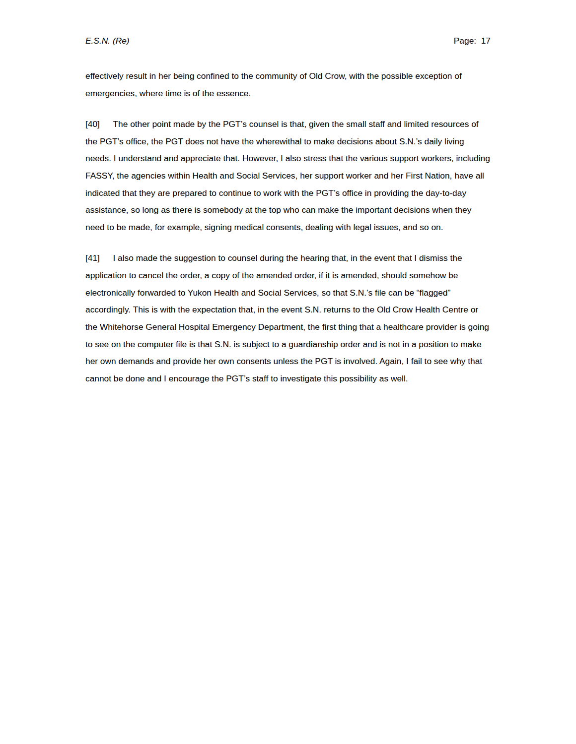E.S.N. (Re) Page: 17
effectively result in her being confined to the community of Old Crow, with the possible exception of emergencies, where time is of the essence.
[40] The other point made by the PGT’s counsel is that, given the small staff and limited resources of the PGT’s office, the PGT does not have the wherewithal to make decisions about S.N.’s daily living needs. I understand and appreciate that. However, I also stress that the various support workers, including FASSY, the agencies within Health and Social Services, her support worker and her First Nation, have all indicated that they are prepared to continue to work with the PGT’s office in providing the day-to-day assistance, so long as there is somebody at the top who can make the important decisions when they need to be made, for example, signing medical consents, dealing with legal issues, and so on.
[41] I also made the suggestion to counsel during the hearing that, in the event that I dismiss the application to cancel the order, a copy of the amended order, if it is amended, should somehow be electronically forwarded to Yukon Health and Social Services, so that S.N.’s file can be “flagged” accordingly. This is with the expectation that, in the event S.N. returns to the Old Crow Health Centre or the Whitehorse General Hospital Emergency Department, the first thing that a healthcare provider is going to see on the computer file is that S.N. is subject to a guardianship order and is not in a position to make her own demands and provide her own consents unless the PGT is involved. Again, I fail to see why that cannot be done and I encourage the PGT’s staff to investigate this possibility as well.